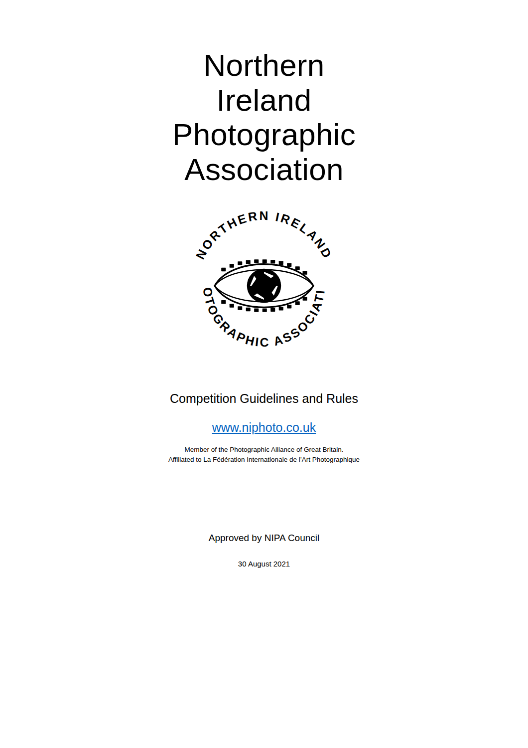Northern
Ireland
Photographic
Association
NORTHERN IRELAND PHOTOGRAPHIC ASSOCIATION
Competition Guidelines and Rules
www.niphoto.co.uk
Member of the Photographic Alliance of Great Britain.
Affiliated to La Fédération Internationale de l’Art Photographique
Approved by NIPA Council
30 August 2021